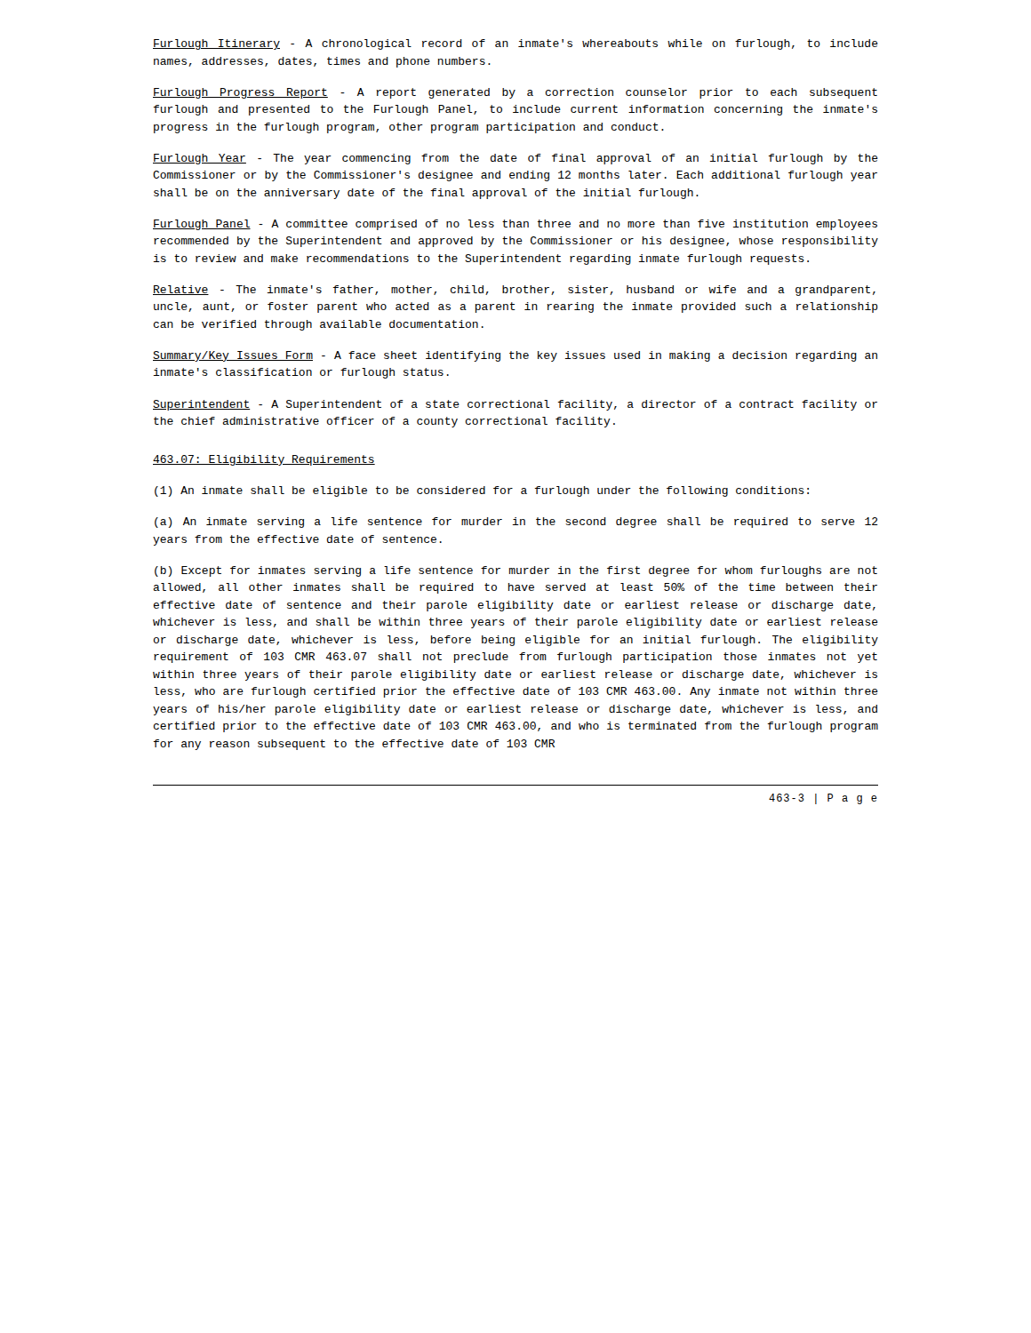Furlough Itinerary - A chronological record of an inmate's whereabouts while on furlough, to include names, addresses, dates, times and phone numbers.
Furlough Progress Report - A report generated by a correction counselor prior to each subsequent furlough and presented to the Furlough Panel, to include current information concerning the inmate's progress in the furlough program, other program participation and conduct.
Furlough Year - The year commencing from the date of final approval of an initial furlough by the Commissioner or by the Commissioner's designee and ending 12 months later. Each additional furlough year shall be on the anniversary date of the final approval of the initial furlough.
Furlough Panel - A committee comprised of no less than three and no more than five institution employees recommended by the Superintendent and approved by the Commissioner or his designee, whose responsibility is to review and make recommendations to the Superintendent regarding inmate furlough requests.
Relative - The inmate's father, mother, child, brother, sister, husband or wife and a grandparent, uncle, aunt, or foster parent who acted as a parent in rearing the inmate provided such a relationship can be verified through available documentation.
Summary/Key Issues Form - A face sheet identifying the key issues used in making a decision regarding an inmate's classification or furlough status.
Superintendent - A Superintendent of a state correctional facility, a director of a contract facility or the chief administrative officer of a county correctional facility.
463.07: Eligibility Requirements
(1) An inmate shall be eligible to be considered for a furlough under the following conditions:
(a) An inmate serving a life sentence for murder in the second degree shall be required to serve 12 years from the effective date of sentence.
(b) Except for inmates serving a life sentence for murder in the first degree for whom furloughs are not allowed, all other inmates shall be required to have served at least 50% of the time between their effective date of sentence and their parole eligibility date or earliest release or discharge date, whichever is less, and shall be within three years of their parole eligibility date or earliest release or discharge date, whichever is less, before being eligible for an initial furlough. The eligibility requirement of 103 CMR 463.07 shall not preclude from furlough participation those inmates not yet within three years of their parole eligibility date or earliest release or discharge date, whichever is less, who are furlough certified prior the effective date of 103 CMR 463.00. Any inmate not within three years of his/her parole eligibility date or earliest release or discharge date, whichever is less, and certified prior to the effective date of 103 CMR 463.00, and who is terminated from the furlough program for any reason subsequent to the effective date of 103 CMR
463-3 | P a g e